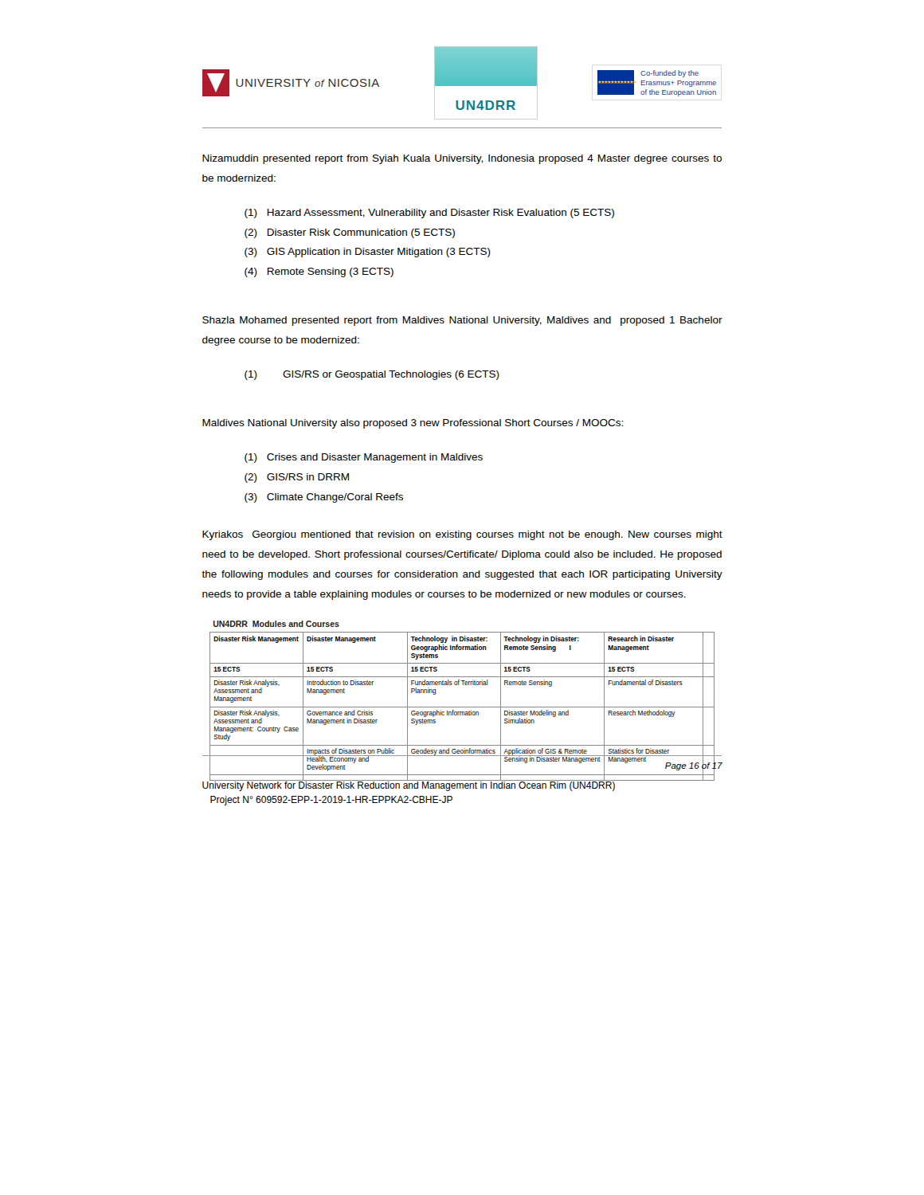UNIVERSITY of NICOSIA
UN4DRR
Co-funded by the
Erasmus+ Programme
of the European Union
Nizamuddin presented report from Syiah Kuala University, Indonesia proposed 4 Master degree courses to be modernized:
(1) Hazard Assessment, Vulnerability and Disaster Risk Evaluation (5 ECTS)
(2) Disaster Risk Communication (5 ECTS)
(3) GIS Application in Disaster Mitigation (3 ECTS)
(4) Remote Sensing (3 ECTS)
Shazla Mohamed presented report from Maldives National University, Maldives and proposed 1 Bachelor degree course to be modernized:
(1) GIS/RS or Geospatial Technologies (6 ECTS)
Maldives National University also proposed 3 new Professional Short Courses / MOOCs:
(1) Crises and Disaster Management in Maldives
(2) GIS/RS in DRRM
(3) Climate Change/Coral Reefs
Kyriakos Georgiou mentioned that revision on existing courses might not be enough. New courses might need to be developed. Short professional courses/Certificate/ Diploma could also be included. He proposed the following modules and courses for consideration and suggested that each IOR participating University needs to provide a table explaining modules or courses to be modernized or new modules or courses.
UN4DRR Modules and Courses
| Disaster Risk Management | Disaster Management | Technology in Disaster: Geographic Information Systems | Technology in Disaster: Remote Sensing I | Research in Disaster Management | |
| --- | --- | --- | --- | --- | --- |
| 15 ECTS | 15 ECTS | 15 ECTS | 15 ECTS | 15 ECTS | |
| Disaster Risk Analysis, Assessment and Management | Introduction to Disaster Management | Fundamentals of Territorial Planning | Remote Sensing | Fundamental of Disasters | |
| Disaster Risk Analysis, Assessment and Management: Country Case Study | Governance and Crisis Management in Disaster | Geographic Information Systems | Disaster Modeling and Simulation | Research Methodology | |
| | Impacts of Disasters on Public Health, Economy and Development | Geodesy and Geoinformatics | Application of GIS & Remote Sensing in Disaster Management | Statistics for Disaster Management | |
Page 16 of 17
University Network for Disaster Risk Reduction and Management in Indian Ocean Rim (UN4DRR)
Project N° 609592-EPP-1-2019-1-HR-EPPKA2-CBHE-JP